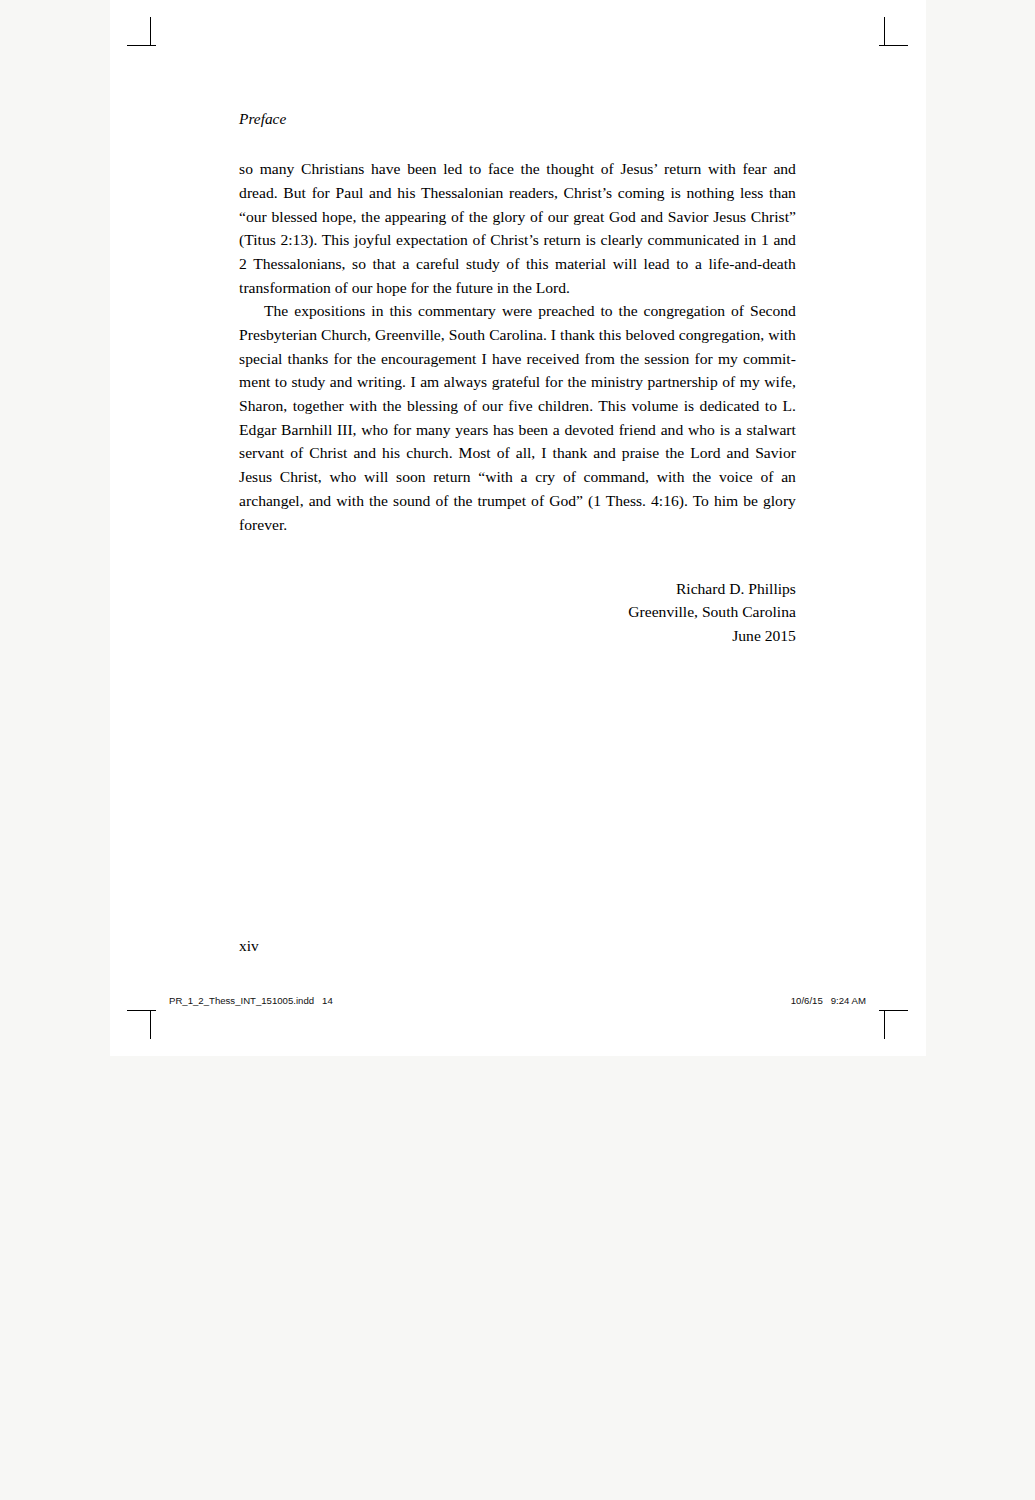Preface
so many Christians have been led to face the thought of Jesus’ return with fear and dread. But for Paul and his Thessalonian readers, Christ’s coming is nothing less than “our blessed hope, the appearing of the glory of our great God and Savior Jesus Christ” (Titus 2:13). This joyful expectation of Christ’s return is clearly communicated in 1 and 2 Thessalonians, so that a careful study of this material will lead to a life-and-death transformation of our hope for the future in the Lord.
The expositions in this commentary were preached to the congregation of Second Presbyterian Church, Greenville, South Carolina. I thank this beloved congregation, with special thanks for the encouragement I have received from the session for my commitment to study and writing. I am always grateful for the ministry partnership of my wife, Sharon, together with the blessing of our five children. This volume is dedicated to L. Edgar Barnhill III, who for many years has been a devoted friend and who is a stalwart servant of Christ and his church. Most of all, I thank and praise the Lord and Savior Jesus Christ, who will soon return “with a cry of command, with the voice of an archangel, and with the sound of the trumpet of God” (1 Thess. 4:16). To him be glory forever.
Richard D. Phillips
Greenville, South Carolina
June 2015
xiv
PR_1_2_Thess_INT_151005.indd 14 10/6/15 9:24 AM